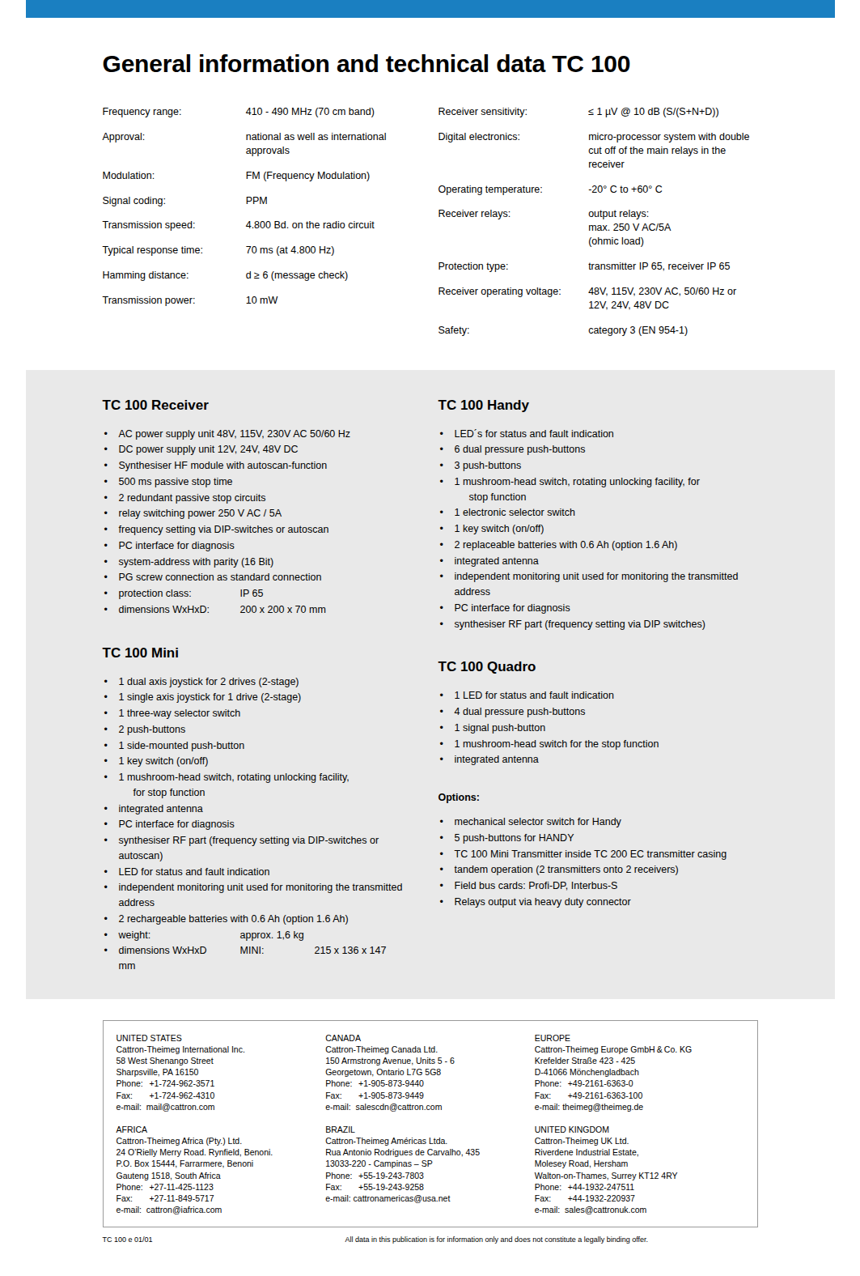General information and technical data TC 100
| Frequency range: | 410 - 490 MHz (70 cm band) |
| Approval: | national as well as international approvals |
| Modulation: | FM (Frequency Modulation) |
| Signal coding: | PPM |
| Transmission speed: | 4.800 Bd. on the radio circuit |
| Typical response time: | 70 ms (at 4.800 Hz) |
| Hamming distance: | d ≥ 6 (message check) |
| Transmission power: | 10 mW |
| Receiver sensitivity: | ≤ 1 µV @ 10 dB (S/(S+N+D)) |
| Digital electronics: | micro-processor system with double cut off of the main relays in the receiver |
| Operating temperature: | -20° C to +60° C |
| Receiver relays: | output relays: max. 250 V AC/5A (ohmic load) |
| Protection type: | transmitter IP 65, receiver IP 65 |
| Receiver operating voltage: | 48V, 115V, 230V AC, 50/60 Hz or 12V, 24V, 48V DC |
| Safety: | category 3 (EN 954-1) |
TC 100 Receiver
AC power supply unit 48V, 115V, 230V AC 50/60 Hz
DC power supply unit 12V, 24V, 48V DC
Synthesiser HF module with autoscan-function
500 ms passive stop time
2 redundant passive stop circuits
relay switching power 250 V AC / 5A
frequency setting via DIP-switches or autoscan
PC interface for diagnosis
system-address with parity (16 Bit)
PG screw connection as standard connection
protection class: IP 65
dimensions WxHxD: 200 x 200 x 70 mm
TC 100 Mini
1 dual axis joystick for 2 drives (2-stage)
1 single axis joystick for 1 drive (2-stage)
1 three-way selector switch
2 push-buttons
1 side-mounted push-button
1 key switch (on/off)
1 mushroom-head switch, rotating unlocking facility,
for stop function
integrated antenna
PC interface for diagnosis
synthesiser RF part (frequency setting via DIP-switches or autoscan)
LED for status and fault indication
independent monitoring unit used for monitoring the transmitted address
2 rechargeable batteries with 0.6 Ah (option 1.6 Ah)
weight: approx. 1,6 kg
dimensions WxHxD MINI: 215 x 136 x 147 mm
TC 100 Handy
LED´s for status and fault indication
6 dual pressure push-buttons
3 push-buttons
1 mushroom-head switch, rotating unlocking facility, for
stop function
1 electronic selector switch
1 key switch (on/off)
2 replaceable batteries with 0.6 Ah (option 1.6 Ah)
integrated antenna
independent monitoring unit used for monitoring the transmitted address
PC interface for diagnosis
synthesiser RF part (frequency setting via DIP switches)
TC 100 Quadro
1 LED for status and fault indication
4 dual pressure push-buttons
1 signal push-button
1 mushroom-head switch for the stop function
integrated antenna
Options:
mechanical selector switch for Handy
5 push-buttons for HANDY
TC 100 Mini Transmitter inside TC 200 EC transmitter casing
tandem operation (2 transmitters onto 2 receivers)
Field bus cards: Profi-DP, Interbus-S
Relays output via heavy duty connector
UNITED STATES
Cattron-Theimeg International Inc.
58 West Shenango Street
Sharpsville, PA 16150
Phone: +1-724-962-3571
Fax: +1-724-962-4310
e-mail: mail@cattron.com
AFRICA
Cattron-Theimeg Africa (Pty.) Ltd.
24 O’Rielly Merry Road. Rynfield, Benoni.
P.O. Box 15444, Farrarmere, Benoni
Gauteng 1518, South Africa
Phone: +27-11-425-1123
Fax: +27-11-849-5717
e-mail: cattron@iafrica.com
CANADA
Cattron-Theimeg Canada Ltd.
150 Armstrong Avenue, Units 5 - 6
Georgetown, Ontario L7G 5G8
Phone: +1-905-873-9440
Fax: +1-905-873-9449
e-mail: salescdn@cattron.com
BRAZIL
Cattron-Theimeg Américas Ltda.
Rua Antonio Rodrigues de Carvalho, 435
13033-220 - Campinas – SP
Phone: +55-19-243-7803
Fax: +55-19-243-9258
e-mail: cattronamericas@usa.net
EUROPE
Cattron-Theimeg Europe GmbH & Co. KG
Krefelder Straße 423 - 425
D-41066 Mönchengladbach
Phone: +49-2161-6363-0
Fax: +49-2161-6363-100
e-mail: theimeg@theimeg.de
UNITED KINGDOM
Cattron-Theimeg UK Ltd.
Riverdene Industrial Estate,
Molesey Road, Hersham
Walton-on-Thames, Surrey KT12 4RY
Phone: +44-1932-247511
Fax: +44-1932-220937
e-mail: sales@cattronuk.com
TC 100 e 01/01
All data in this publication is for information only and does not constitute a legally binding offer.